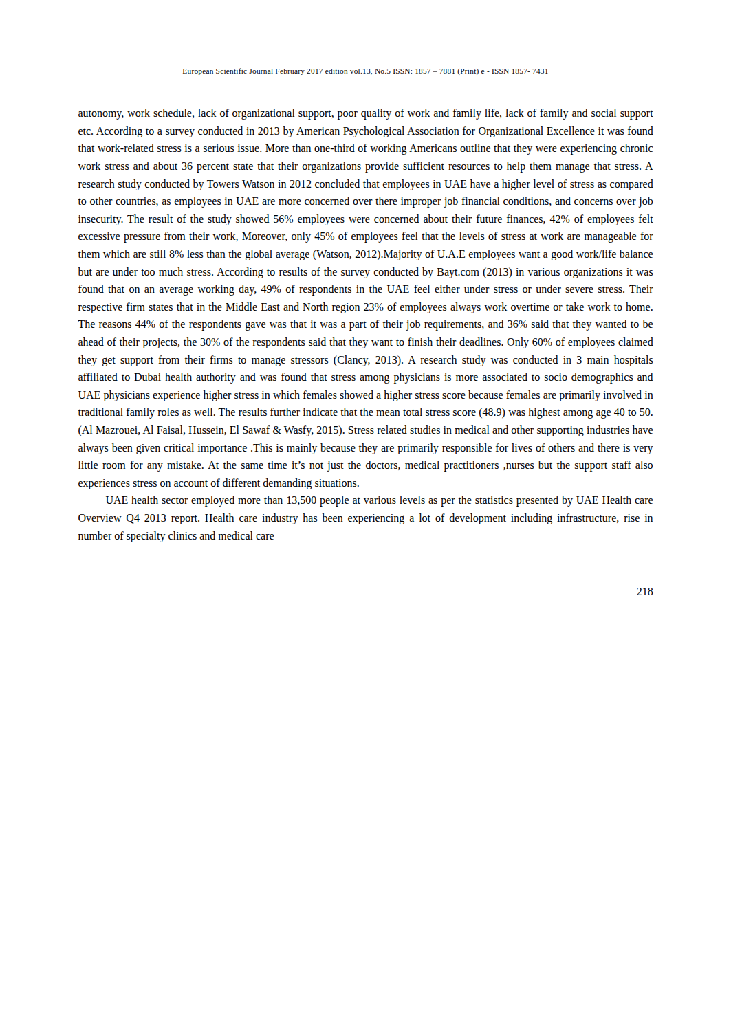European Scientific Journal February 2017 edition vol.13, No.5 ISSN: 1857 – 7881 (Print) e - ISSN 1857- 7431
autonomy, work schedule, lack of organizational support, poor quality of work and family life, lack of family and social support etc. According to a survey conducted in 2013 by American Psychological Association for Organizational Excellence it was found that work-related stress is a serious issue. More than one-third of working Americans outline that they were experiencing chronic work stress and about 36 percent state that their organizations provide sufficient resources to help them manage that stress. A research study conducted by Towers Watson in 2012 concluded that employees in UAE have a higher level of stress as compared to other countries, as employees in UAE are more concerned over there improper job financial conditions, and concerns over job insecurity. The result of the study showed 56% employees were concerned about their future finances, 42% of employees felt excessive pressure from their work, Moreover, only 45% of employees feel that the levels of stress at work are manageable for them which are still 8% less than the global average (Watson, 2012).Majority of U.A.E employees want a good work/life balance but are under too much stress. According to results of the survey conducted by Bayt.com (2013) in various organizations it was found that on an average working day, 49% of respondents in the UAE feel either under stress or under severe stress. Their respective firm states that in the Middle East and North region 23% of employees always work overtime or take work to home. The reasons 44% of the respondents gave was that it was a part of their job requirements, and 36% said that they wanted to be ahead of their projects, the 30% of the respondents said that they want to finish their deadlines. Only 60% of employees claimed they get support from their firms to manage stressors (Clancy, 2013). A research study was conducted in 3 main hospitals affiliated to Dubai health authority and was found that stress among physicians is more associated to socio demographics and UAE physicians experience higher stress in which females showed a higher stress score because females are primarily involved in traditional family roles as well. The results further indicate that the mean total stress score (48.9) was highest among age 40 to 50. (Al Mazrouei, Al Faisal, Hussein, El Sawaf & Wasfy, 2015). Stress related studies in medical and other supporting industries have always been given critical importance .This is mainly because they are primarily responsible for lives of others and there is very little room for any mistake. At the same time it’s not just the doctors, medical practitioners ,nurses but the support staff also experiences stress on account of different demanding situations.
UAE health sector employed more than 13,500 people at various levels as per the statistics presented by UAE Health care Overview Q4 2013 report. Health care industry has been experiencing a lot of development including infrastructure, rise in number of specialty clinics and medical care
218